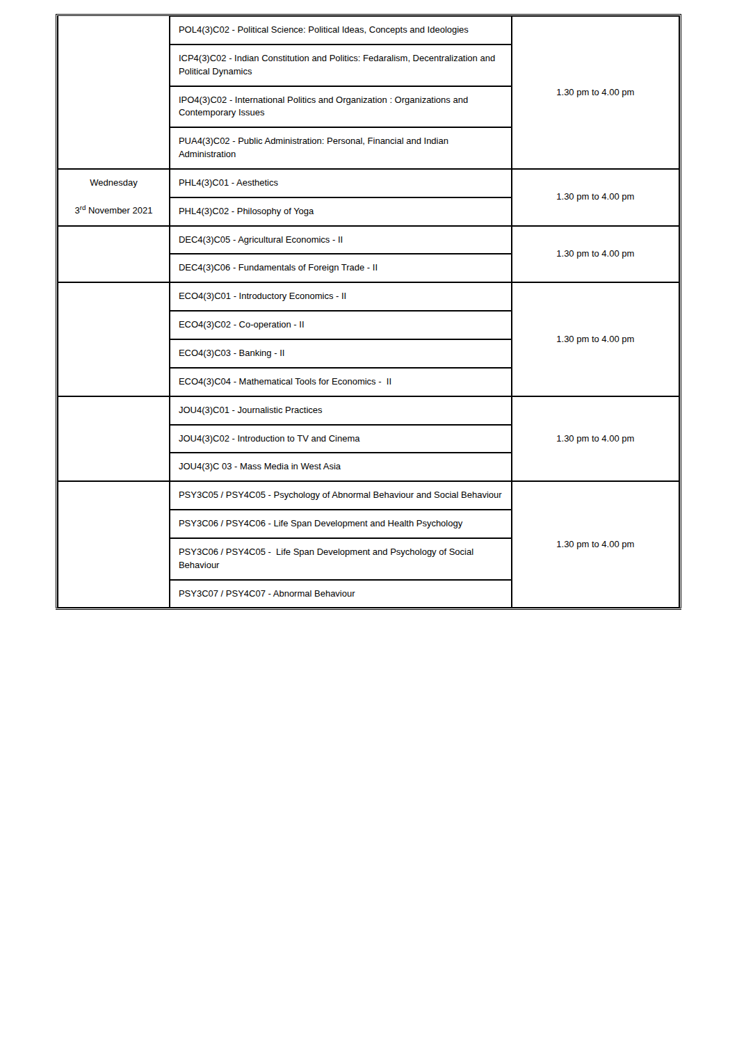| | POL4(3)C02 - Political Science: Political Ideas, Concepts and Ideologies | 1.30 pm to 4.00 pm |
| ICP4(3)C02 - Indian Constitution and Politics: Fedaralism, Decentralization and Political Dynamics |
| IPO4(3)C02 - International Politics and Organization : Organizations and Contemporary Issues |
| PUA4(3)C02 - Public Administration: Personal, Financial and Indian Administration |
| Wednesday 3 rd November 2021 | PHL4(3)C01 - Aesthetics | 1.30 pm to 4.00 pm |
| PHL4(3)C02 - Philosophy of Yoga |
| | DEC4(3)C05 - Agricultural Economics - II | 1.30 pm to 4.00 pm |
| DEC4(3)C06 - Fundamentals of Foreign Trade - II |
| | ECO4(3)C01 - Introductory Economics - II | 1.30 pm to 4.00 pm |
| ECO4(3)C02 - Co-operation - II |
| ECO4(3)C03 - Banking - II |
| ECO4(3)C04 - Mathematical Tools for Economics - II |
| | JOU4(3)C01 - Journalistic Practices | 1.30 pm to 4.00 pm |
| JOU4(3)C02 - Introduction to TV and Cinema |
| JOU4(3)C 03 - Mass Media in West Asia |
| | PSY3C05 / PSY4C05 - Psychology of Abnormal Behaviour and Social Behaviour | 1.30 pm to 4.00 pm |
| PSY3C06 / PSY4C06 - Life Span Development and Health Psychology |
| PSY3C06 / PSY4C05 - Life Span Development and Psychology of Social Behaviour |
| PSY3C07 / PSY4C07 - Abnormal Behaviour |